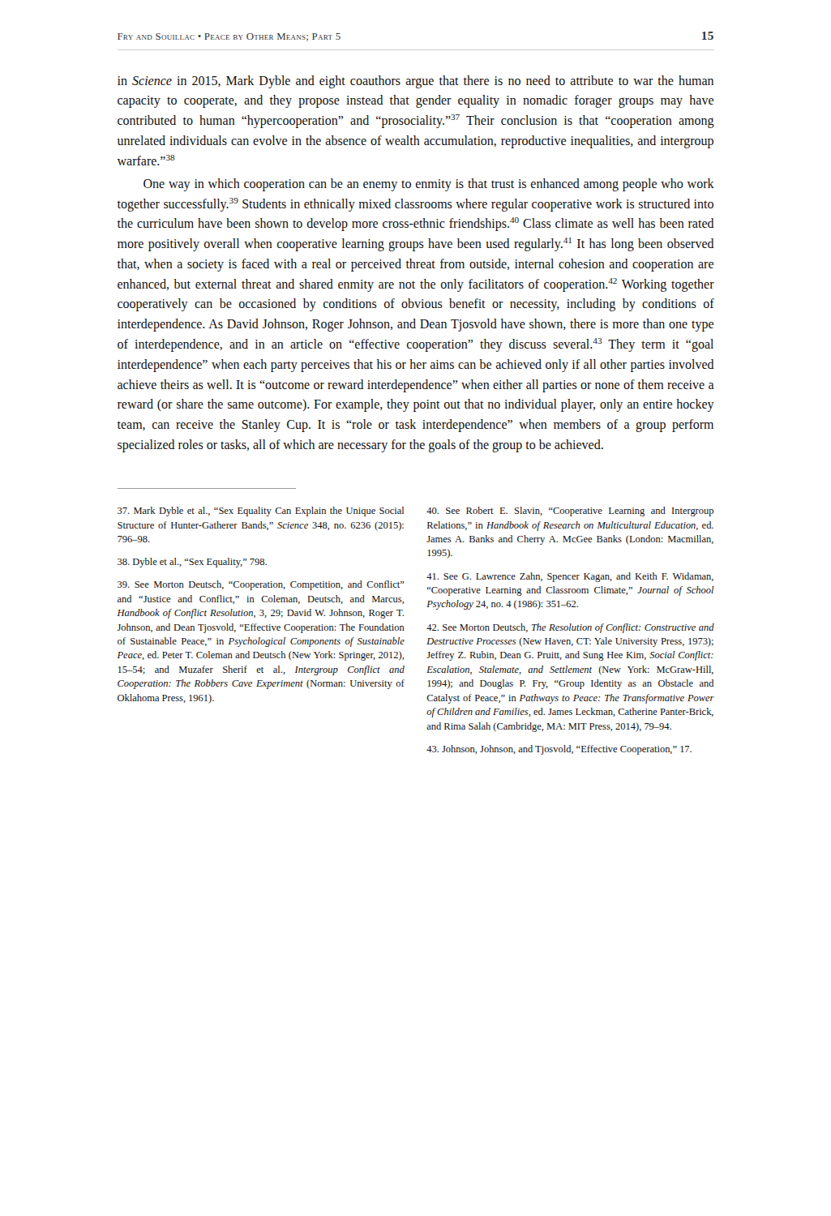Fry and Souillac • Peace by Other Means; Part 5 15
in Science in 2015, Mark Dyble and eight coauthors argue that there is no need to attribute to war the human capacity to cooperate, and they propose instead that gender equality in nomadic forager groups may have contributed to human “hypercooperation” and “prosociality.”37 Their conclusion is that “cooperation among unrelated individuals can evolve in the absence of wealth accumulation, reproductive inequalities, and intergroup warfare.”38
One way in which cooperation can be an enemy to enmity is that trust is enhanced among people who work together successfully.39 Students in ethnically mixed classrooms where regular cooperative work is structured into the curriculum have been shown to develop more cross-ethnic friendships.40 Class climate as well has been rated more positively overall when cooperative learning groups have been used regularly.41 It has long been observed that, when a society is faced with a real or perceived threat from outside, internal cohesion and cooperation are enhanced, but external threat and shared enmity are not the only facilitators of cooperation.42 Working together cooperatively can be occasioned by conditions of obvious benefit or necessity, including by conditions of interdependence. As David Johnson, Roger Johnson, and Dean Tjosvold have shown, there is more than one type of interdependence, and in an article on “effective cooperation” they discuss several.43 They term it “goal interdependence” when each party perceives that his or her aims can be achieved only if all other parties involved achieve theirs as well. It is “outcome or reward interdependence” when either all parties or none of them receive a reward (or share the same outcome). For example, they point out that no individual player, only an entire hockey team, can receive the Stanley Cup. It is “role or task interdependence” when members of a group perform specialized roles or tasks, all of which are necessary for the goals of the group to be achieved.
37. Mark Dyble et al., “Sex Equality Can Explain the Unique Social Structure of Hunter-Gatherer Bands,” Science 348, no. 6236 (2015): 796–98.
38. Dyble et al., “Sex Equality,” 798.
39. See Morton Deutsch, “Cooperation, Competition, and Conflict” and “Justice and Conflict,” in Coleman, Deutsch, and Marcus, Handbook of Conflict Resolution, 3, 29; David W. Johnson, Roger T. Johnson, and Dean Tjosvold, “Effective Cooperation: The Foundation of Sustainable Peace,” in Psychological Components of Sustainable Peace, ed. Peter T. Coleman and Deutsch (New York: Springer, 2012), 15–54; and Muzafer Sherif et al., Intergroup Conflict and Cooperation: The Robbers Cave Experiment (Norman: University of Oklahoma Press, 1961).
40. See Robert E. Slavin, “Cooperative Learning and Intergroup Relations,” in Handbook of Research on Multicultural Education, ed. James A. Banks and Cherry A. McGee Banks (London: Macmillan, 1995).
41. See G. Lawrence Zahn, Spencer Kagan, and Keith F. Widaman, “Cooperative Learning and Classroom Climate,” Journal of School Psychology 24, no. 4 (1986): 351–62.
42. See Morton Deutsch, The Resolution of Conflict: Constructive and Destructive Processes (New Haven, CT: Yale University Press, 1973); Jeffrey Z. Rubin, Dean G. Pruitt, and Sung Hee Kim, Social Conflict: Escalation, Stalemate, and Settlement (New York: McGraw-Hill, 1994); and Douglas P. Fry, “Group Identity as an Obstacle and Catalyst of Peace,” in Pathways to Peace: The Transformative Power of Children and Families, ed. James Leckman, Catherine Panter-Brick, and Rima Salah (Cambridge, MA: MIT Press, 2014), 79–94.
43. Johnson, Johnson, and Tjosvold, “Effective Cooperation,” 17.